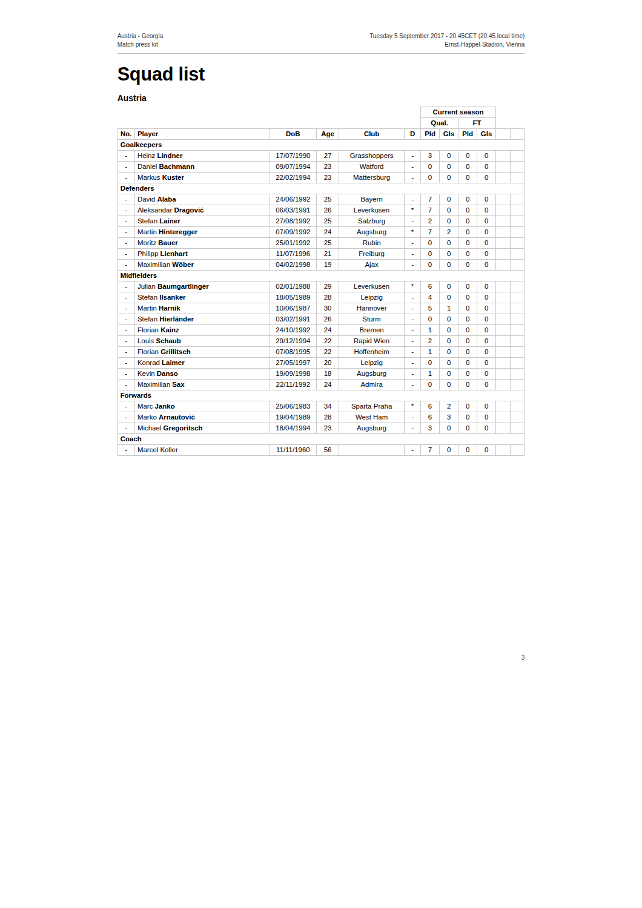Austria - Georgia
Match press kit
Tuesday 5 September 2017 - 20.45CET (20.45 local time)
Ernst-Happel-Stadion, Vienna
Squad list
Austria
| | Current season | |
| --- | --- | --- |
| | Qual. | FT | |
| No. | Player | DoB | Age | Club | D | Pld | Gls | Pld | Gls | | |
| Goalkeepers |
| - | Heinz Lindner | 17/07/1990 | 27 | Grasshoppers | - | 3 | 0 | 0 | 0 | | |
| - | Daniel Bachmann | 09/07/1994 | 23 | Watford | - | 0 | 0 | 0 | 0 | | |
| - | Markus Kuster | 22/02/1994 | 23 | Mattersburg | - | 0 | 0 | 0 | 0 | | |
| Defenders |
| - | David Alaba | 24/06/1992 | 25 | Bayern | - | 7 | 0 | 0 | 0 | | |
| - | Aleksandar Dragović | 06/03/1991 | 26 | Leverkusen | * | 7 | 0 | 0 | 0 | | |
| - | Stefan Lainer | 27/08/1992 | 25 | Salzburg | - | 2 | 0 | 0 | 0 | | |
| - | Martin Hinteregger | 07/09/1992 | 24 | Augsburg | * | 7 | 2 | 0 | 0 | | |
| - | Moritz Bauer | 25/01/1992 | 25 | Rubin | - | 0 | 0 | 0 | 0 | | |
| - | Philipp Lienhart | 11/07/1996 | 21 | Freiburg | - | 0 | 0 | 0 | 0 | | |
| - | Maximilian Wöber | 04/02/1998 | 19 | Ajax | - | 0 | 0 | 0 | 0 | | |
| Midfielders |
| - | Julian Baumgartlinger | 02/01/1988 | 29 | Leverkusen | * | 6 | 0 | 0 | 0 | | |
| - | Stefan Ilsanker | 18/05/1989 | 28 | Leipzig | - | 4 | 0 | 0 | 0 | | |
| - | Martin Harnik | 10/06/1987 | 30 | Hannover | - | 5 | 1 | 0 | 0 | | |
| - | Stefan Hierländer | 03/02/1991 | 26 | Sturm | - | 0 | 0 | 0 | 0 | | |
| - | Florian Kainz | 24/10/1992 | 24 | Bremen | - | 1 | 0 | 0 | 0 | | |
| - | Louis Schaub | 29/12/1994 | 22 | Rapid Wien | - | 2 | 0 | 0 | 0 | | |
| - | Florian Grillitsch | 07/08/1995 | 22 | Hoffenheim | - | 1 | 0 | 0 | 0 | | |
| - | Konrad Laimer | 27/05/1997 | 20 | Leipzig | - | 0 | 0 | 0 | 0 | | |
| - | Kevin Danso | 19/09/1998 | 18 | Augsburg | - | 1 | 0 | 0 | 0 | | |
| - | Maximilian Sax | 22/11/1992 | 24 | Admira | - | 0 | 0 | 0 | 0 | | |
| Forwards |
| - | Marc Janko | 25/06/1983 | 34 | Sparta Praha | * | 6 | 2 | 0 | 0 | | |
| - | Marko Arnautović | 19/04/1989 | 28 | West Ham | - | 6 | 3 | 0 | 0 | | |
| - | Michael Gregoritsch | 18/04/1994 | 23 | Augsburg | - | 3 | 0 | 0 | 0 | | |
| Coach |
| - | Marcel Koller | 11/11/1960 | 56 | | - | 7 | 0 | 0 | 0 | | |
3